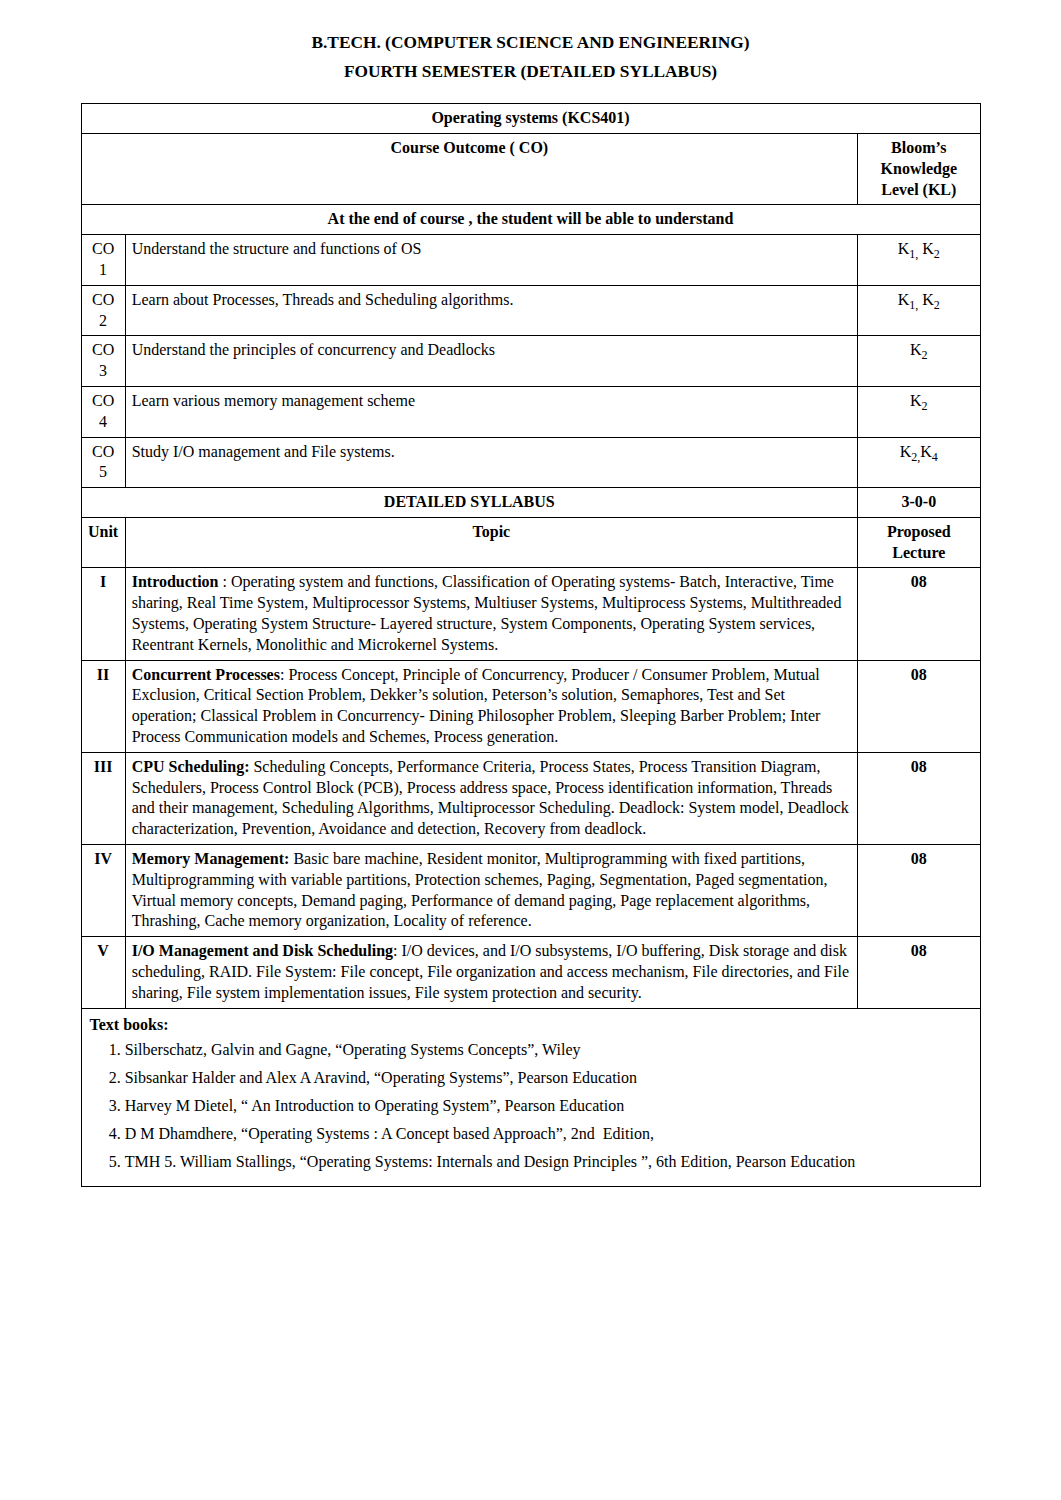B.Tech. (Computer Science and Engineering)
Fourth Semester (Detailed Syllabus)
| Operating systems (KCS401) |
| Course Outcome ( CO) | Bloom’s Knowledge Level (KL) |
| At the end of course , the student will be able to understand |
| CO 1 | Understand the structure and functions of OS | K 1, K 2 |
| CO 2 | Learn about Processes, Threads and Scheduling algorithms. | K 1, K 2 |
| CO 3 | Understand the principles of concurrency and Deadlocks | K 2 |
| CO 4 | Learn various memory management scheme | K 2 |
| CO 5 | Study I/O management and File systems. | K 2, K 4 |
| DETAILED SYLLABUS | 3-0-0 |
| Unit | Topic | Proposed Lecture |
| I | Introduction : Operating system and functions, Classification of Operating systems- Batch, Interactive, Time sharing, Real Time System, Multiprocessor Systems, Multiuser Systems, Multiprocess Systems, Multithreaded Systems, Operating System Structure- Layered structure, System Components, Operating System services, Reentrant Kernels, Monolithic and Microkernel Systems. | 08 |
| II | Concurrent Processes : Process Concept, Principle of Concurrency, Producer / Consumer Problem, Mutual Exclusion, Critical Section Problem, Dekker’s solution, Peterson’s solution, Semaphores, Test and Set operation; Classical Problem in Concurrency- Dining Philosopher Problem, Sleeping Barber Problem; Inter Process Communication models and Schemes, Process generation. | 08 |
| III | CPU Scheduling: Scheduling Concepts, Performance Criteria, Process States, Process Transition Diagram, Schedulers, Process Control Block (PCB), Process address space, Process identification information, Threads and their management, Scheduling Algorithms, Multiprocessor Scheduling. Deadlock: System model, Deadlock characterization, Prevention, Avoidance and detection, Recovery from deadlock. | 08 |
| IV | Memory Management: Basic bare machine, Resident monitor, Multiprogramming with fixed partitions, Multiprogramming with variable partitions, Protection schemes, Paging, Segmentation, Paged segmentation, Virtual memory concepts, Demand paging, Performance of demand paging, Page replacement algorithms, Thrashing, Cache memory organization, Locality of reference. | 08 |
| V | I/O Management and Disk Scheduling : I/O devices, and I/O subsystems, I/O buffering, Disk storage and disk scheduling, RAID. File System: File concept, File organization and access mechanism, File directories, and File sharing, File system implementation issues, File system protection and security. | 08 |
Text books:
Silberschatz, Galvin and Gagne, “Operating Systems Concepts”, Wiley
Sibsankar Halder and Alex A Aravind, “Operating Systems”, Pearson Education
Harvey M Dietel, “ An Introduction to Operating System”, Pearson Education
D M Dhamdhere, “Operating Systems : A Concept based Approach”, 2nd Edition,
TMH 5. William Stallings, “Operating Systems: Internals and Design Principles ”, 6th Edition, Pearson Education